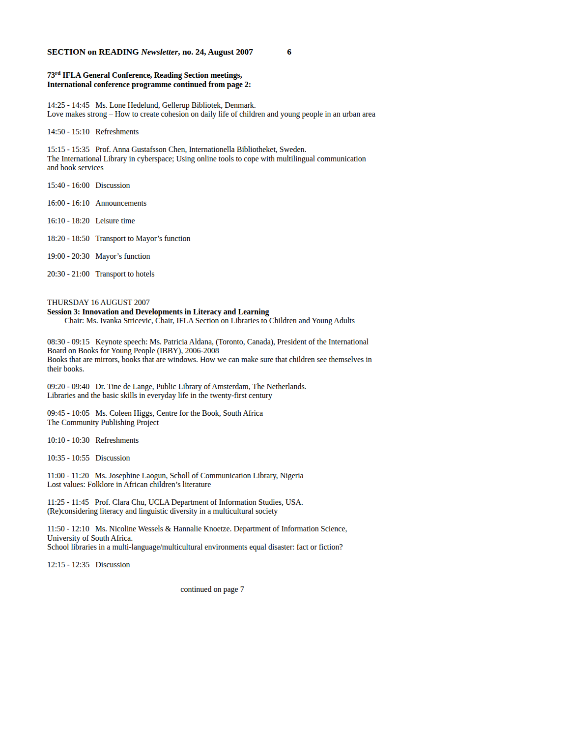SECTION on READING Newsletter, no. 24, August 20076
73rd IFLA General Conference, Reading Section meetings,
International conference programme continued from page 2:
14:25 - 14:45 Ms. Lone Hedelund, Gellerup Bibliotek, Denmark.
Love makes strong – How to create cohesion on daily life of children and young people in an urban area
14:50 - 15:10 Refreshments
15:15 - 15:35 Prof. Anna Gustafsson Chen, Internationella Bibliotheket, Sweden.
The International Library in cyberspace; Using online tools to cope with multilingual communication and book services
15:40 - 16:00 Discussion
16:00 - 16:10 Announcements
16:10 - 18:20 Leisure time
18:20 - 18:50 Transport to Mayor’s function
19:00 - 20:30 Mayor’s function
20:30 - 21:00 Transport to hotels
THURSDAY 16 AUGUST 2007
Session 3: Innovation and Developments in Literacy and Learning
Chair: Ms. Ivanka Stricevic, Chair, IFLA Section on Libraries to Children and Young Adults
08:30 - 09:15 Keynote speech: Ms. Patricia Aldana, (Toronto, Canada), President of the International Board on Books for Young People (IBBY), 2006-2008
Books that are mirrors, books that are windows. How we can make sure that children see themselves in their books.
09:20 - 09:40 Dr. Tine de Lange, Public Library of Amsterdam, The Netherlands.
Libraries and the basic skills in everyday life in the twenty-first century
09:45 - 10:05 Ms. Coleen Higgs, Centre for the Book, South Africa
The Community Publishing Project
10:10 - 10:30 Refreshments
10:35 - 10:55 Discussion
11:00 - 11:20 Ms. Josephine Laogun, Scholl of Communication Library, Nigeria
Lost values: Folklore in African children’s literature
11:25 - 11:45 Prof. Clara Chu, UCLA Department of Information Studies, USA.
(Re)considering literacy and linguistic diversity in a multicultural society
11:50 - 12:10 Ms. Nicoline Wessels & Hannalie Knoetze. Department of Information Science, University of South Africa.
School libraries in a multi-language/multicultural environments equal disaster: fact or fiction?
12:15 - 12:35 Discussion
continued on page 7